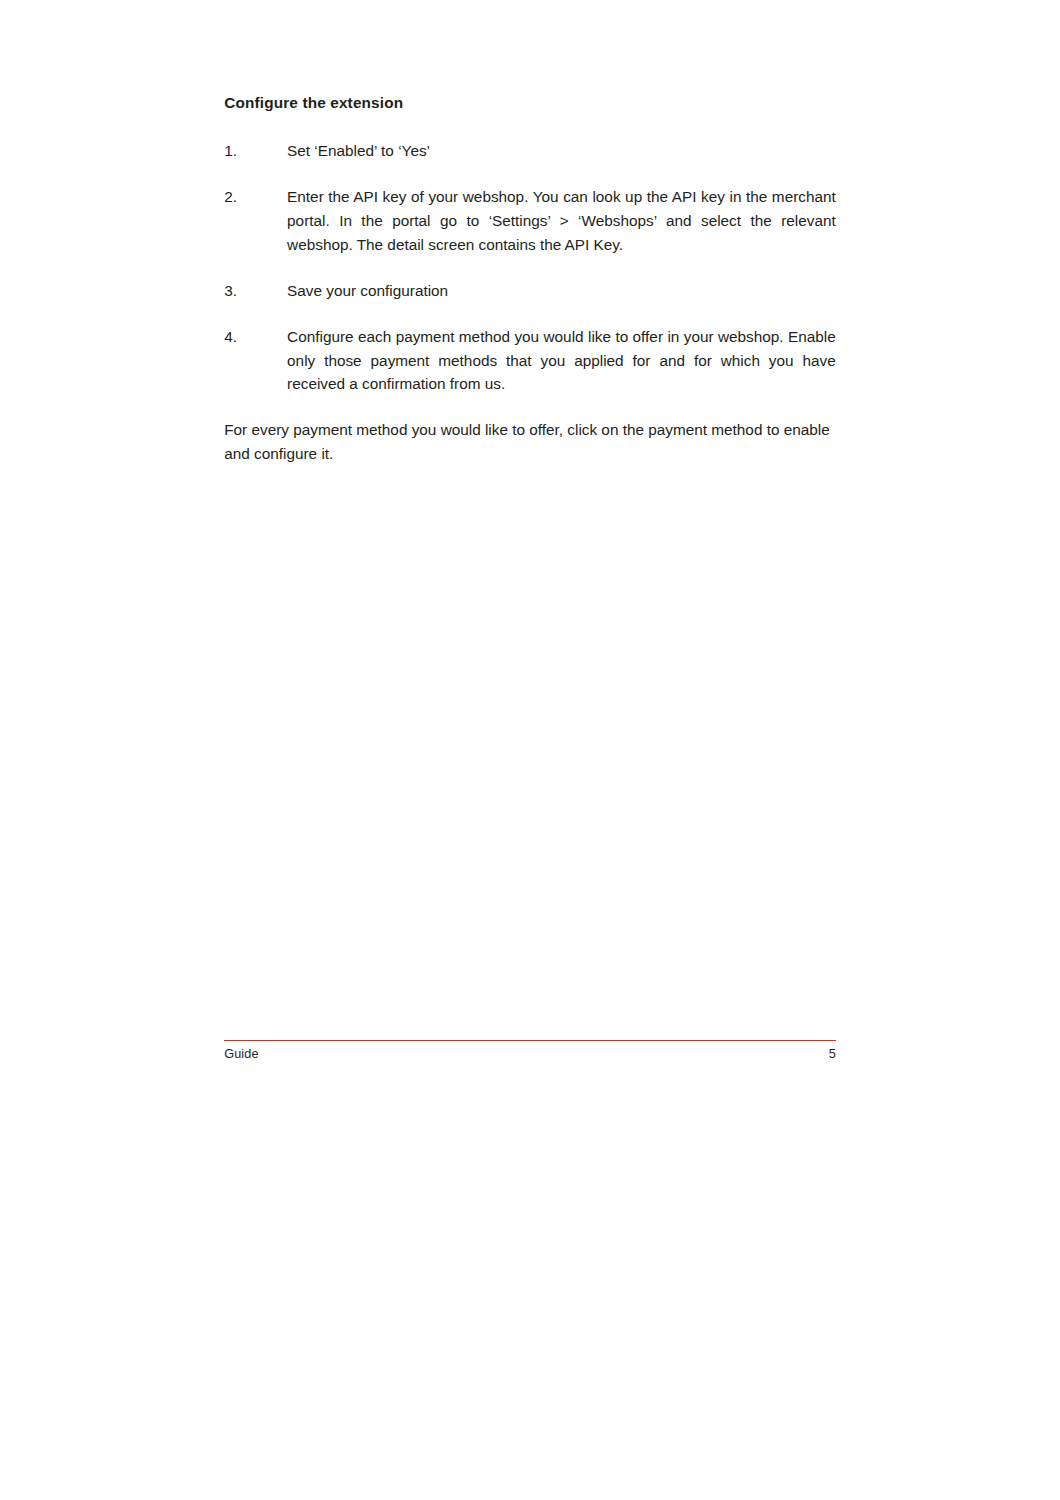Configure the extension
Set ‘Enabled’ to ‘Yes’
Enter the API key of your webshop. You can look up the API key in the merchant portal. In the portal go to ‘Settings’ > ‘Webshops’ and select the relevant webshop. The detail screen contains the API Key.
Save your configuration
Configure each payment method you would like to offer in your webshop. Enable only those payment methods that you applied for and for which you have received a confirmation from us.
For every payment method you would like to offer, click on the payment method to enable and configure it.
Guide 5